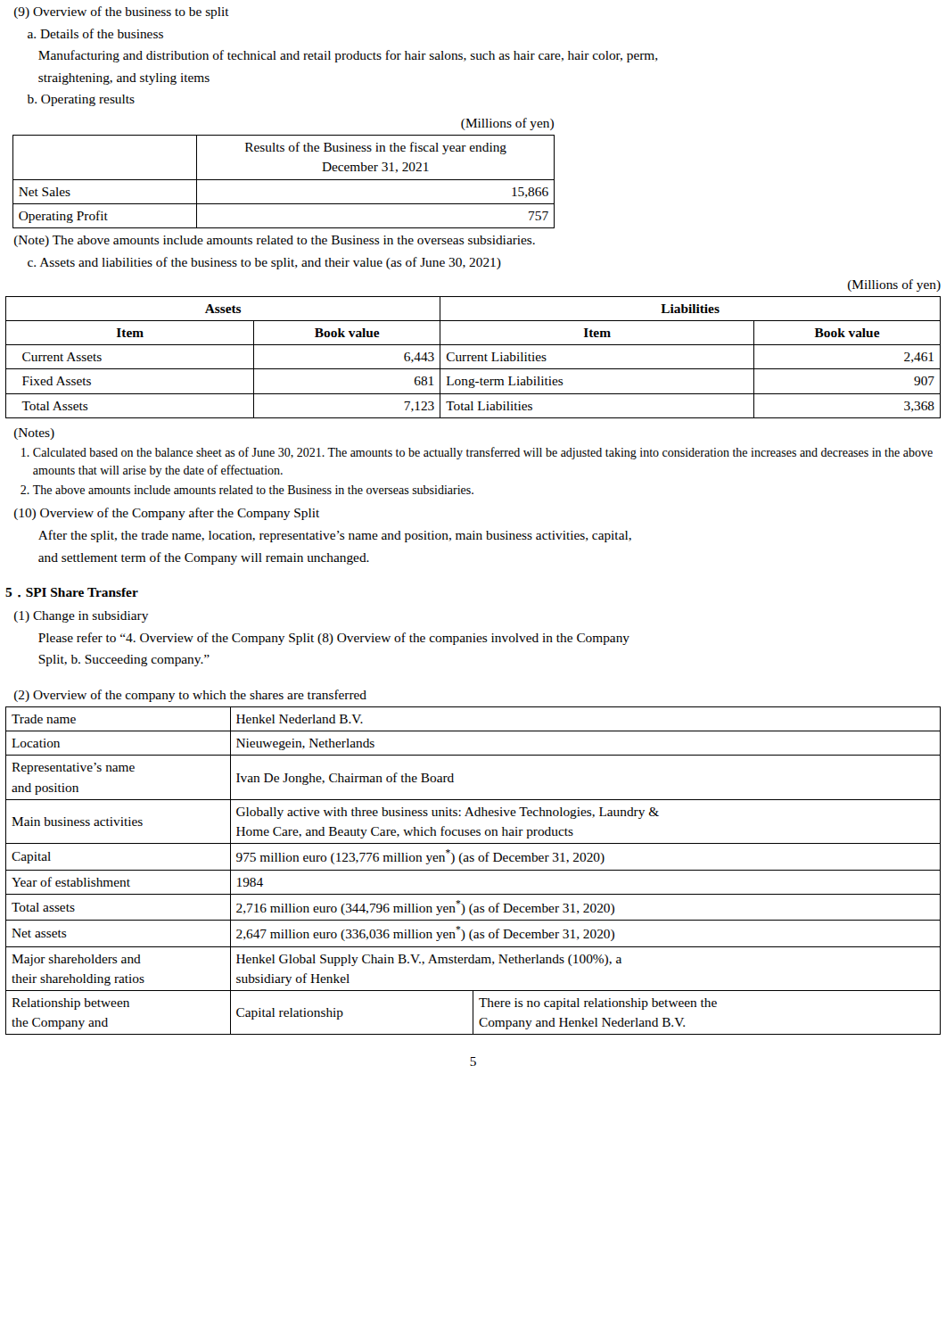(9) Overview of the business to be split
a. Details of the business
Manufacturing and distribution of technical and retail products for hair salons, such as hair care, hair color, perm,
straightening, and styling items
b. Operating results
| (Millions of yen) |
| | Results of the Business in the fiscal year ending December 31, 2021 |
| Net Sales | 15,866 |
| Operating Profit | 757 |
(Note) The above amounts include amounts related to the Business in the overseas subsidiaries.
c. Assets and liabilities of the business to be split, and their value (as of June 30, 2021)
(Millions of yen)
| Assets | Liabilities |
| --- | --- |
| Item | Book value | Item | Book value |
| Current Assets | 6,443 | Current Liabilities | 2,461 |
| Fixed Assets | 681 | Long-term Liabilities | 907 |
| Total Assets | 7,123 | Total Liabilities | 3,368 |
(Notes)
Calculated based on the balance sheet as of June 30, 2021. The amounts to be actually transferred will be adjusted taking into consideration the increases and decreases in the above amounts that will arise by the date of effectuation.
The above amounts include amounts related to the Business in the overseas subsidiaries.
(10) Overview of the Company after the Company Split
After the split, the trade name, location, representative’s name and position, main business activities, capital,
and settlement term of the Company will remain unchanged.
5．SPI Share Transfer
(1) Change in subsidiary
Please refer to “4. Overview of the Company Split (8) Overview of the companies involved in the Company
Split, b. Succeeding company.”
(2) Overview of the company to which the shares are transferred
| Trade name | Henkel Nederland B.V. |
| Location | Nieuwegein, Netherlands |
| Representative’s name and position | Ivan De Jonghe, Chairman of the Board |
| Main business activities | Globally active with three business units: Adhesive Technologies, Laundry & Home Care, and Beauty Care, which focuses on hair products |
| Capital | 975 million euro (123,776 million yen * ) (as of December 31, 2020) |
| Year of establishment | 1984 |
| Total assets | 2,716 million euro (344,796 million yen * ) (as of December 31, 2020) |
| Net assets | 2,647 million euro (336,036 million yen * ) (as of December 31, 2020) |
| Major shareholders and their shareholding ratios | Henkel Global Supply Chain B.V., Amsterdam, Netherlands (100%), a subsidiary of Henkel |
| Relationship between the Company and | Capital relationship | There is no capital relationship between the Company and Henkel Nederland B.V. |
5